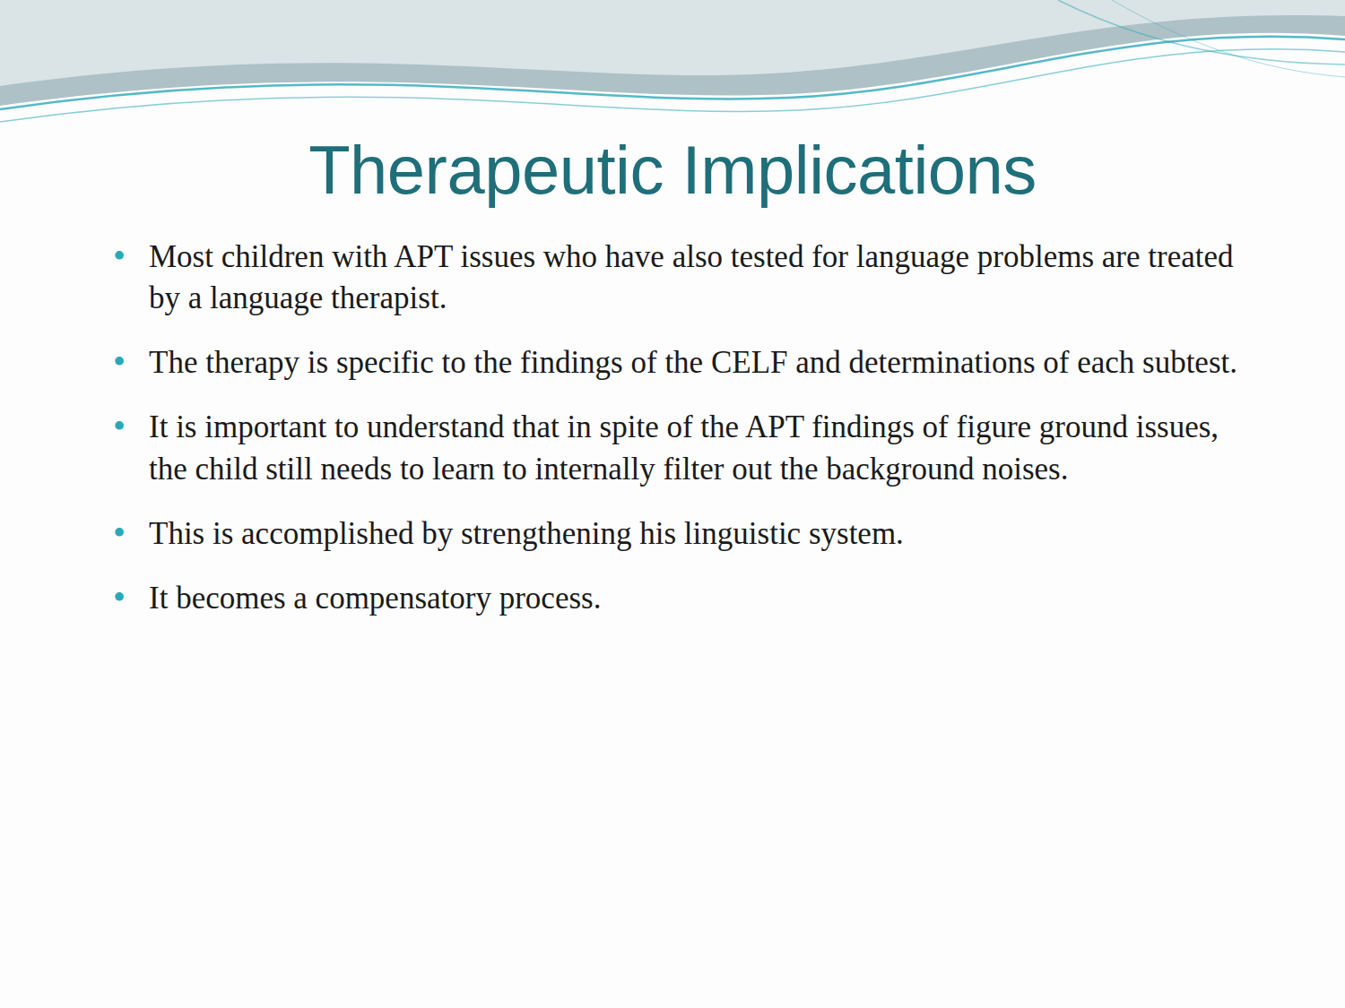Therapeutic Implications
Most children with APT issues who have also tested for language problems are treated by a language therapist.
The therapy is specific to the findings of the CELF and determinations of each subtest.
It is important to understand that in spite of the APT findings of figure ground issues, the child still needs to learn to internally filter out the background noises.
This is accomplished by strengthening his linguistic system.
It becomes a compensatory process.